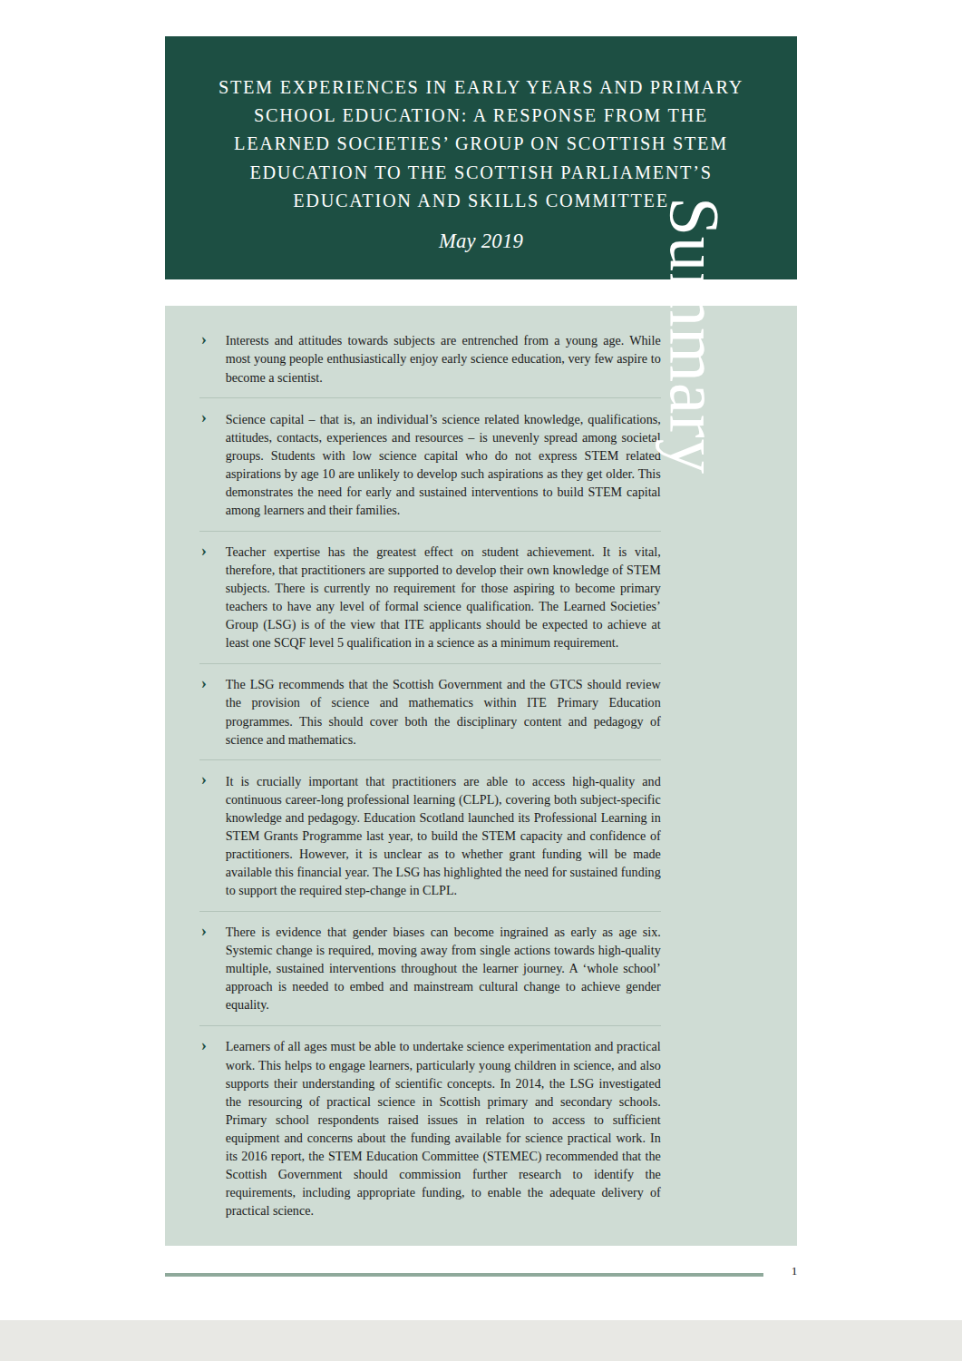STEM Experiences in Early Years and Primary School Education: A Response from the Learned Societies’ Group on Scottish STEM Education to the Scottish Parliament’s Education and Skills Committee
May 2019
Interests and attitudes towards subjects are entrenched from a young age. While most young people enthusiastically enjoy early science education, very few aspire to become a scientist.
Science capital – that is, an individual’s science related knowledge, qualifications, attitudes, contacts, experiences and resources – is unevenly spread among societal groups. Students with low science capital who do not express STEM related aspirations by age 10 are unlikely to develop such aspirations as they get older. This demonstrates the need for early and sustained interventions to build STEM capital among learners and their families.
Teacher expertise has the greatest effect on student achievement. It is vital, therefore, that practitioners are supported to develop their own knowledge of STEM subjects. There is currently no requirement for those aspiring to become primary teachers to have any level of formal science qualification. The Learned Societies’ Group (LSG) is of the view that ITE applicants should be expected to achieve at least one SCQF level 5 qualification in a science as a minimum requirement.
The LSG recommends that the Scottish Government and the GTCS should review the provision of science and mathematics within ITE Primary Education programmes. This should cover both the disciplinary content and pedagogy of science and mathematics.
It is crucially important that practitioners are able to access high-quality and continuous career-long professional learning (CLPL), covering both subject-specific knowledge and pedagogy. Education Scotland launched its Professional Learning in STEM Grants Programme last year, to build the STEM capacity and confidence of practitioners. However, it is unclear as to whether grant funding will be made available this financial year. The LSG has highlighted the need for sustained funding to support the required step-change in CLPL.
There is evidence that gender biases can become ingrained as early as age six. Systemic change is required, moving away from single actions towards high-quality multiple, sustained interventions throughout the learner journey. A ‘whole school’ approach is needed to embed and mainstream cultural change to achieve gender equality.
Learners of all ages must be able to undertake science experimentation and practical work. This helps to engage learners, particularly young children in science, and also supports their understanding of scientific concepts. In 2014, the LSG investigated the resourcing of practical science in Scottish primary and secondary schools. Primary school respondents raised issues in relation to access to sufficient equipment and concerns about the funding available for science practical work. In its 2016 report, the STEM Education Committee (STEMEC) recommended that the Scottish Government should commission further research to identify the requirements, including appropriate funding, to enable the adequate delivery of practical science.
Summary
1